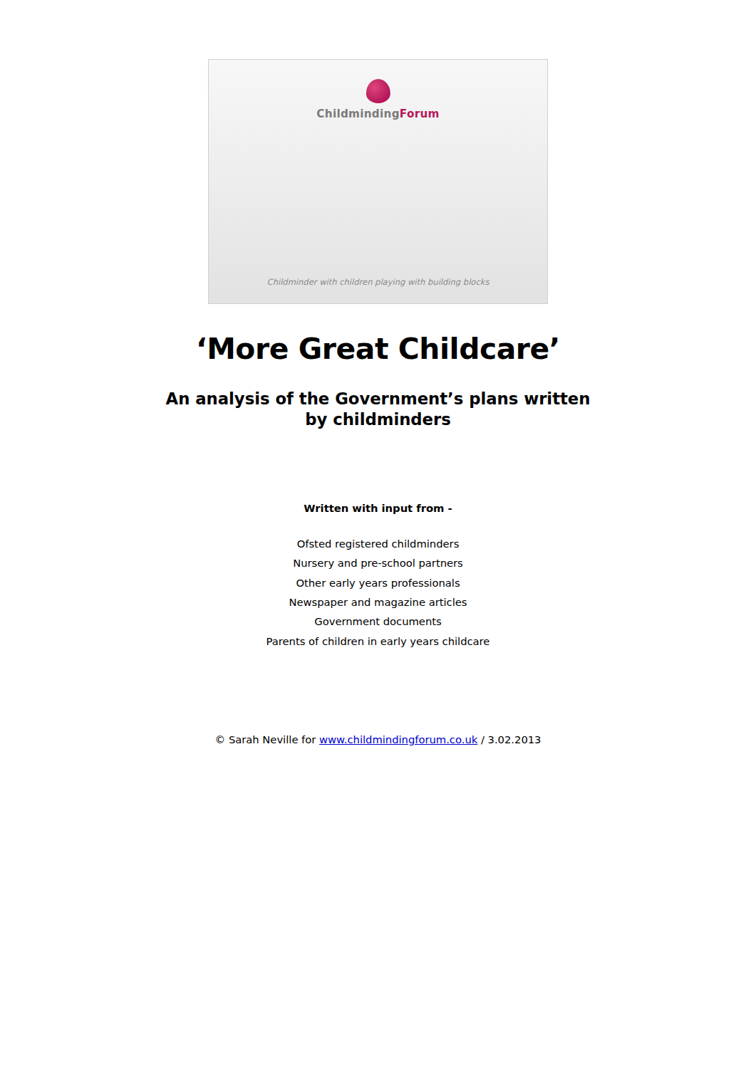Childminding Forum
Childminder with children playing with building blocks
‘More Great Childcare’
An analysis of the Government’s plans written by childminders
Written with input from -
Ofsted registered childminders
Nursery and pre-school partners
Other early years professionals
Newspaper and magazine articles
Government documents
Parents of children in early years childcare
© Sarah Neville for www.childmindingforum.co.uk / 3.02.2013